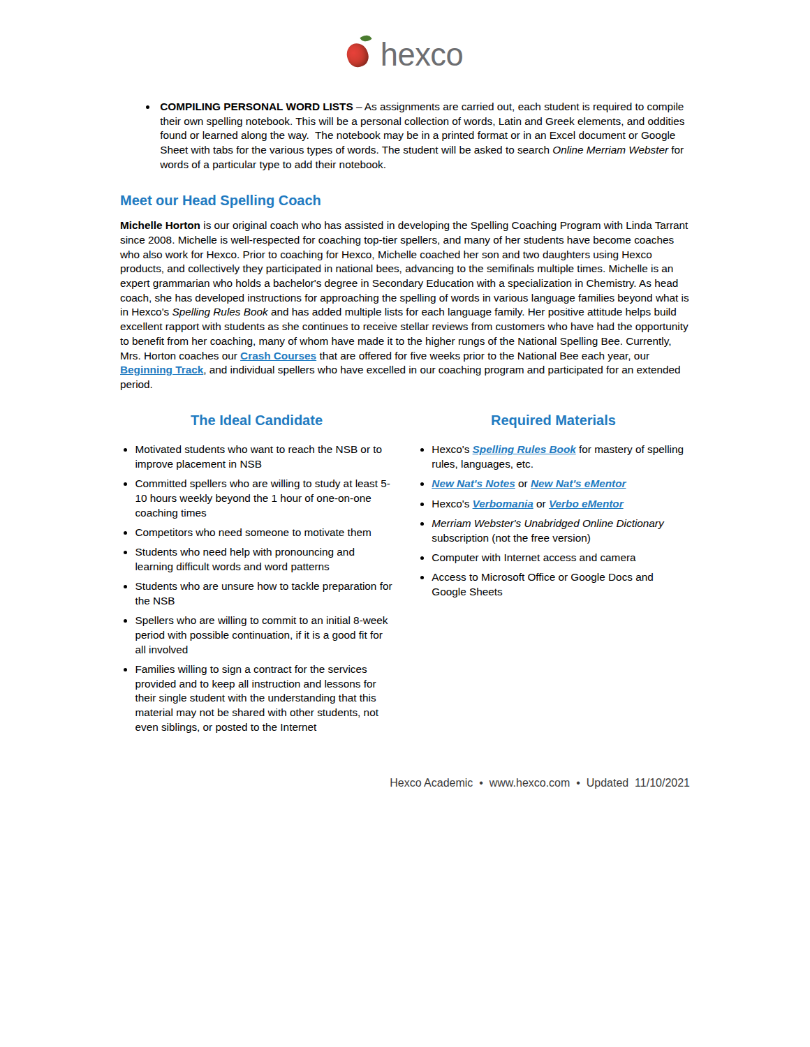hexco
COMPILING PERSONAL WORD LISTS – As assignments are carried out, each student is required to compile their own spelling notebook. This will be a personal collection of words, Latin and Greek elements, and oddities found or learned along the way. The notebook may be in a printed format or in an Excel document or Google Sheet with tabs for the various types of words. The student will be asked to search Online Merriam Webster for words of a particular type to add their notebook.
Meet our Head Spelling Coach
Michelle Horton is our original coach who has assisted in developing the Spelling Coaching Program with Linda Tarrant since 2008. Michelle is well-respected for coaching top-tier spellers, and many of her students have become coaches who also work for Hexco. Prior to coaching for Hexco, Michelle coached her son and two daughters using Hexco products, and collectively they participated in national bees, advancing to the semifinals multiple times. Michelle is an expert grammarian who holds a bachelor's degree in Secondary Education with a specialization in Chemistry. As head coach, she has developed instructions for approaching the spelling of words in various language families beyond what is in Hexco's Spelling Rules Book and has added multiple lists for each language family. Her positive attitude helps build excellent rapport with students as she continues to receive stellar reviews from customers who have had the opportunity to benefit from her coaching, many of whom have made it to the higher rungs of the National Spelling Bee. Currently, Mrs. Horton coaches our Crash Courses that are offered for five weeks prior to the National Bee each year, our Beginning Track, and individual spellers who have excelled in our coaching program and participated for an extended period.
The Ideal Candidate
Motivated students who want to reach the NSB or to improve placement in NSB
Committed spellers who are willing to study at least 5-10 hours weekly beyond the 1 hour of one-on-one coaching times
Competitors who need someone to motivate them
Students who need help with pronouncing and learning difficult words and word patterns
Students who are unsure how to tackle preparation for the NSB
Spellers who are willing to commit to an initial 8-week period with possible continuation, if it is a good fit for all involved
Families willing to sign a contract for the services provided and to keep all instruction and lessons for their single student with the understanding that this material may not be shared with other students, not even siblings, or posted to the Internet
Required Materials
Hexco's Spelling Rules Book for mastery of spelling rules, languages, etc.
New Nat's Notes or New Nat's eMentor
Hexco's Verbomania or Verbo eMentor
Merriam Webster's Unabridged Online Dictionary subscription (not the free version)
Computer with Internet access and camera
Access to Microsoft Office or Google Docs and Google Sheets
Hexco Academic • www.hexco.com • Updated 11/10/2021